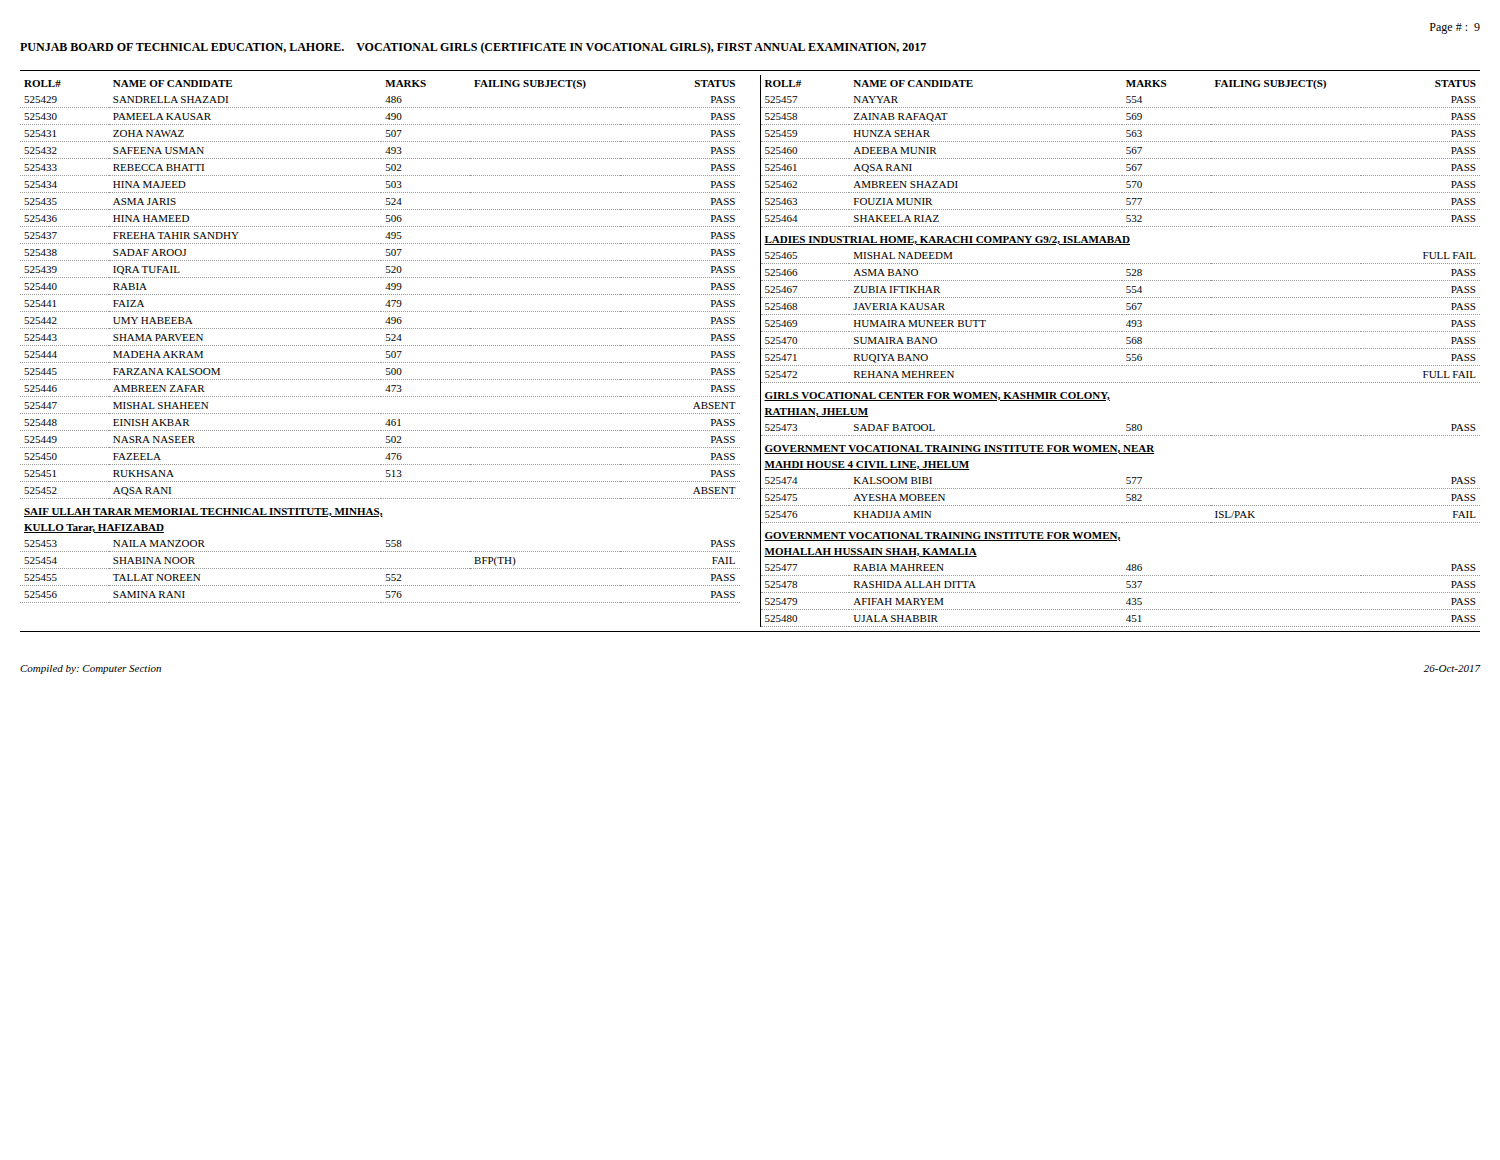Page # : 9
PUNJAB BOARD OF TECHNICAL EDUCATION, LAHORE. VOCATIONAL GIRLS (CERTIFICATE IN VOCATIONAL GIRLS), FIRST ANNUAL EXAMINATION, 2017
| ROLL# | NAME OF CANDIDATE | MARKS | FAILING SUBJECT(S) | STATUS |
| --- | --- | --- | --- | --- |
| 525429 | SANDRELLA SHAZADI | 486 | | PASS |
| 525430 | PAMEELA KAUSAR | 490 | | PASS |
| 525431 | ZOHA NAWAZ | 507 | | PASS |
| 525432 | SAFEENA USMAN | 493 | | PASS |
| 525433 | REBECCA BHATTI | 502 | | PASS |
| 525434 | HINA MAJEED | 503 | | PASS |
| 525435 | ASMA JARIS | 524 | | PASS |
| 525436 | HINA HAMEED | 506 | | PASS |
| 525437 | FREEHA TAHIR SANDHY | 495 | | PASS |
| 525438 | SADAF AROOJ | 507 | | PASS |
| 525439 | IQRA TUFAIL | 520 | | PASS |
| 525440 | RABIA | 499 | | PASS |
| 525441 | FAIZA | 479 | | PASS |
| 525442 | UMY HABEEBA | 496 | | PASS |
| 525443 | SHAMA PARVEEN | 524 | | PASS |
| 525444 | MADEHA AKRAM | 507 | | PASS |
| 525445 | FARZANA KALSOOM | 500 | | PASS |
| 525446 | AMBREEN ZAFAR | 473 | | PASS |
| 525447 | MISHAL SHAHEEN | | | ABSENT |
| 525448 | EINISH AKBAR | 461 | | PASS |
| 525449 | NASRA NASEER | 502 | | PASS |
| 525450 | FAZEELA | 476 | | PASS |
| 525451 | RUKHSANA | 513 | | PASS |
| 525452 | AQSA RANI | | | ABSENT |
| SAIF ULLAH TARAR MEMORIAL TECHNICAL INSTITUTE, MINHAS, |
| KULLO Tarar, HAFIZABAD |
| 525453 | NAILA MANZOOR | 558 | | PASS |
| 525454 | SHABINA NOOR | | BFP(TH) | FAIL |
| 525455 | TALLAT NOREEN | 552 | | PASS |
| 525456 | SAMINA RANI | 576 | | PASS |
| ROLL# | NAME OF CANDIDATE | MARKS | FAILING SUBJECT(S) | STATUS |
| --- | --- | --- | --- | --- |
| 525457 | NAYYAR | 554 | | PASS |
| 525458 | ZAINAB RAFAQAT | 569 | | PASS |
| 525459 | HUNZA SEHAR | 563 | | PASS |
| 525460 | ADEEBA MUNIR | 567 | | PASS |
| 525461 | AQSA RANI | 567 | | PASS |
| 525462 | AMBREEN SHAZADI | 570 | | PASS |
| 525463 | FOUZIA MUNIR | 577 | | PASS |
| 525464 | SHAKEELA RIAZ | 532 | | PASS |
| LADIES INDUSTRIAL HOME, KARACHI COMPANY G9/2, ISLAMABAD |
| 525465 | MISHAL NADEEDM | | | FULL FAIL |
| 525466 | ASMA BANO | 528 | | PASS |
| 525467 | ZUBIA IFTIKHAR | 554 | | PASS |
| 525468 | JAVERIA KAUSAR | 567 | | PASS |
| 525469 | HUMAIRA MUNEER BUTT | 493 | | PASS |
| 525470 | SUMAIRA BANO | 568 | | PASS |
| 525471 | RUQIYA BANO | 556 | | PASS |
| 525472 | REHANA MEHREEN | | | FULL FAIL |
| GIRLS VOCATIONAL CENTER FOR WOMEN, KASHMIR COLONY, |
| RATHIAN, JHELUM |
| 525473 | SADAF BATOOL | 580 | | PASS |
| GOVERNMENT VOCATIONAL TRAINING INSTITUTE FOR WOMEN, NEAR |
| MAHDI HOUSE 4 CIVIL LINE, JHELUM |
| 525474 | KALSOOM BIBI | 577 | | PASS |
| 525475 | AYESHA MOBEEN | 582 | | PASS |
| 525476 | KHADIJA AMIN | | ISL/PAK | FAIL |
| GOVERNMENT VOCATIONAL TRAINING INSTITUTE FOR WOMEN, |
| MOHALLAH HUSSAIN SHAH, KAMALIA |
| 525477 | RABIA MAHREEN | 486 | | PASS |
| 525478 | RASHIDA ALLAH DITTA | 537 | | PASS |
| 525479 | AFIFAH MARYEM | 435 | | PASS |
| 525480 | UJALA SHABBIR | 451 | | PASS |
Compiled by: Computer Section 26-Oct-2017